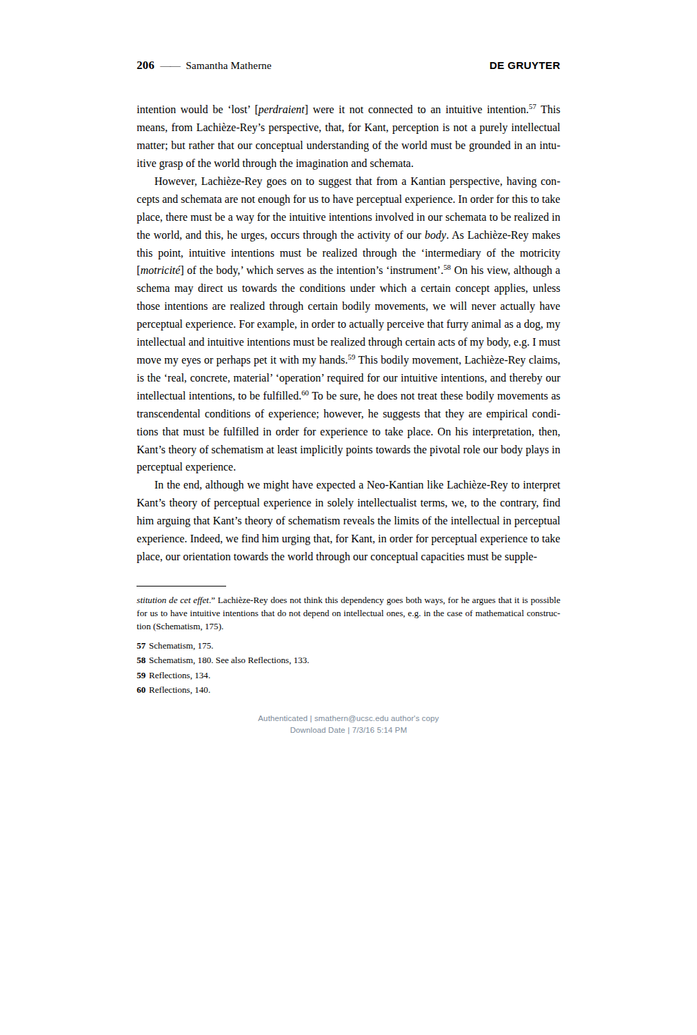206 —— Samantha Matherne
DE GRUYTER
intention would be ‘lost’ [perdraient] were it not connected to an intuitive intention.57 This means, from Lachièze-Rey’s perspective, that, for Kant, perception is not a purely intellectual matter; but rather that our conceptual understanding of the world must be grounded in an intuitive grasp of the world through the imagination and schemata.
However, Lachièze-Rey goes on to suggest that from a Kantian perspective, having concepts and schemata are not enough for us to have perceptual experience. In order for this to take place, there must be a way for the intuitive intentions involved in our schemata to be realized in the world, and this, he urges, occurs through the activity of our body. As Lachièze-Rey makes this point, intuitive intentions must be realized through the ‘intermediary of the motricity [motricité] of the body,’ which serves as the intention’s ‘instrument’.58 On his view, although a schema may direct us towards the conditions under which a certain concept applies, unless those intentions are realized through certain bodily movements, we will never actually have perceptual experience. For example, in order to actually perceive that furry animal as a dog, my intellectual and intuitive intentions must be realized through certain acts of my body, e.g. I must move my eyes or perhaps pet it with my hands.59 This bodily movement, Lachièze-Rey claims, is the ‘real, concrete, material’ ‘operation’ required for our intuitive intentions, and thereby our intellectual intentions, to be fulfilled.60 To be sure, he does not treat these bodily movements as transcendental conditions of experience; however, he suggests that they are empirical conditions that must be fulfilled in order for experience to take place. On his interpretation, then, Kant’s theory of schematism at least implicitly points towards the pivotal role our body plays in perceptual experience.
In the end, although we might have expected a Neo-Kantian like Lachièze-Rey to interpret Kant’s theory of perceptual experience in solely intellectualist terms, we, to the contrary, find him arguing that Kant’s theory of schematism reveals the limits of the intellectual in perceptual experience. Indeed, we find him urging that, for Kant, in order for perceptual experience to take place, our orientation towards the world through our conceptual capacities must be supple-
stitution de cet effet.” Lachièze-Rey does not think this dependency goes both ways, for he argues that it is possible for us to have intuitive intentions that do not depend on intellectual ones, e.g. in the case of mathematical construction (Schematism, 175).
57 Schematism, 175.
58 Schematism, 180. See also Reflections, 133.
59 Reflections, 134.
60 Reflections, 140.
Authenticated | smathern@ucsc.edu author's copy
Download Date | 7/3/16 5:14 PM